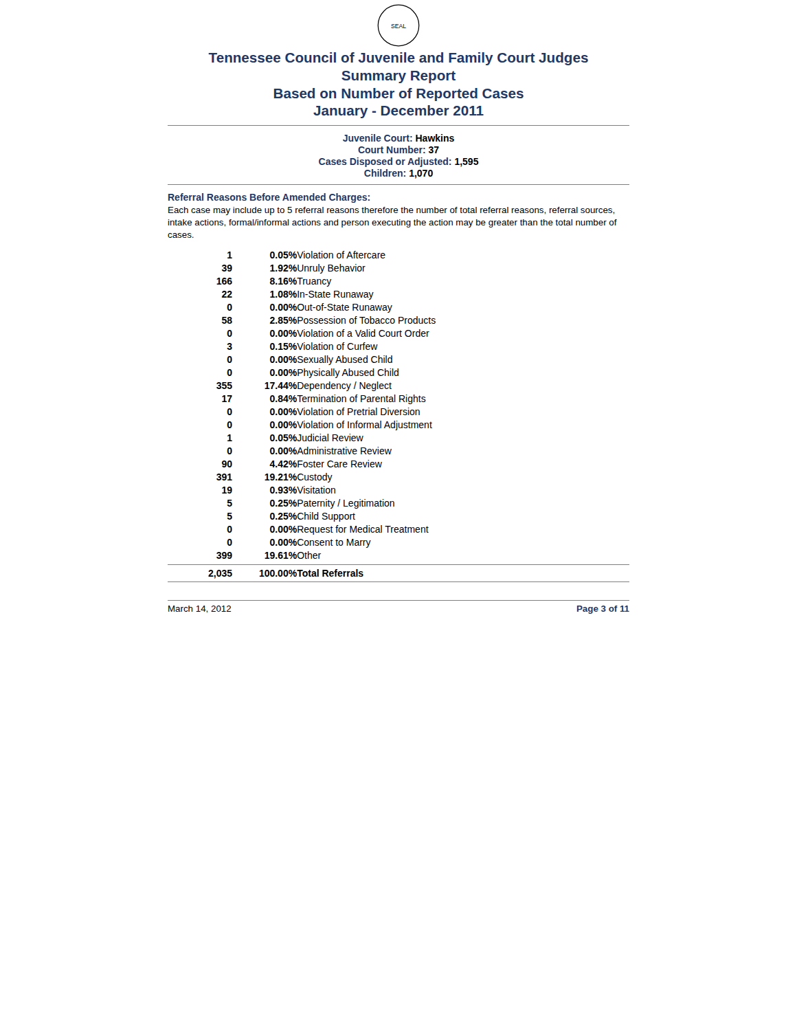Tennessee Council of Juvenile and Family Court Judges
Summary Report
Based on Number of Reported Cases
January - December 2011
Juvenile Court: Hawkins
Court Number: 37
Cases Disposed or Adjusted: 1,595
Children: 1,070
Referral Reasons Before Amended Charges:
Each case may include up to 5 referral reasons therefore the number of total referral reasons, referral sources, intake actions, formal/informal actions and person executing the action may be greater than the total number of cases.
| 1 | 0.05% | Violation of Aftercare |
| 39 | 1.92% | Unruly Behavior |
| 166 | 8.16% | Truancy |
| 22 | 1.08% | In-State Runaway |
| 0 | 0.00% | Out-of-State Runaway |
| 58 | 2.85% | Possession of Tobacco Products |
| 0 | 0.00% | Violation of a Valid Court Order |
| 3 | 0.15% | Violation of Curfew |
| 0 | 0.00% | Sexually Abused Child |
| 0 | 0.00% | Physically Abused Child |
| 355 | 17.44% | Dependency / Neglect |
| 17 | 0.84% | Termination of Parental Rights |
| 0 | 0.00% | Violation of Pretrial Diversion |
| 0 | 0.00% | Violation of Informal Adjustment |
| 1 | 0.05% | Judicial Review |
| 0 | 0.00% | Administrative Review |
| 90 | 4.42% | Foster Care Review |
| 391 | 19.21% | Custody |
| 19 | 0.93% | Visitation |
| 5 | 0.25% | Paternity / Legitimation |
| 5 | 0.25% | Child Support |
| 0 | 0.00% | Request for Medical Treatment |
| 0 | 0.00% | Consent to Marry |
| 399 | 19.61% | Other |
| 2,035 | 100.00% | Total Referrals |
March 14, 2012
Page 3 of 11